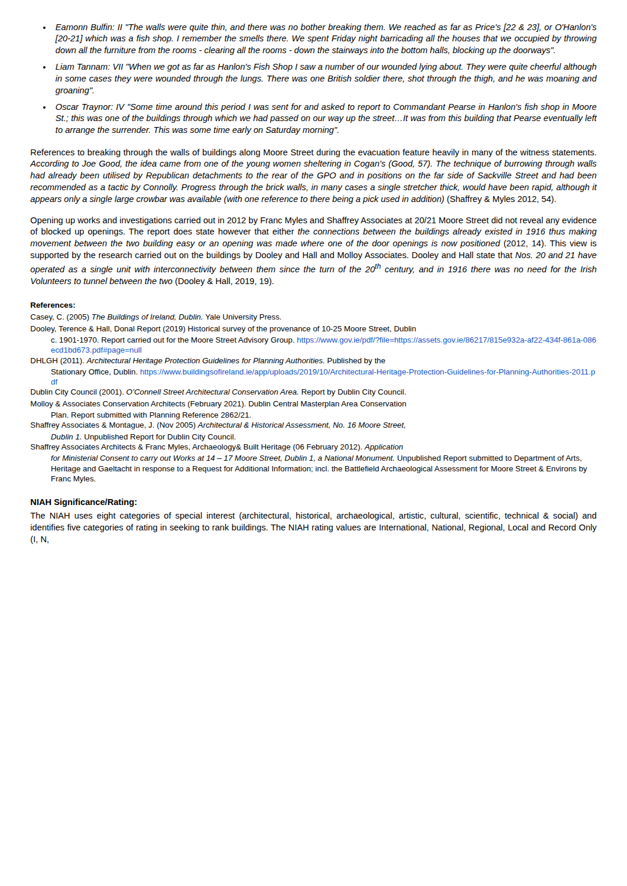Eamonn Bulfin: II "The walls were quite thin, and there was no bother breaking them. We reached as far as Price's [22 & 23], or O'Hanlon's [20-21] which was a fish shop. I remember the smells there. We spent Friday night barricading all the houses that we occupied by throwing down all the furniture from the rooms - clearing all the rooms - down the stairways into the bottom halls, blocking up the doorways".
Liam Tannam: VII "When we got as far as Hanlon's Fish Shop I saw a number of our wounded lying about. They were quite cheerful although in some cases they were wounded through the lungs. There was one British soldier there, shot through the thigh, and he was moaning and groaning".
Oscar Traynor: IV "Some time around this period I was sent for and asked to report to Commandant Pearse in Hanlon's fish shop in Moore St.; this was one of the buildings through which we had passed on our way up the street…It was from this building that Pearse eventually left to arrange the surrender. This was some time early on Saturday morning".
References to breaking through the walls of buildings along Moore Street during the evacuation feature heavily in many of the witness statements. According to Joe Good, the idea came from one of the young women sheltering in Cogan’s (Good, 57). The technique of burrowing through walls had already been utilised by Republican detachments to the rear of the GPO and in positions on the far side of Sackville Street and had been recommended as a tactic by Connolly. Progress through the brick walls, in many cases a single stretcher thick, would have been rapid, although it appears only a single large crowbar was available (with one reference to there being a pick used in addition) (Shaffrey & Myles 2012, 54).
Opening up works and investigations carried out in 2012 by Franc Myles and Shaffrey Associates at 20/21 Moore Street did not reveal any evidence of blocked up openings. The report does state however that either the connections between the buildings already existed in 1916 thus making movement between the two building easy or an opening was made where one of the door openings is now positioned (2012, 14). This view is supported by the research carried out on the buildings by Dooley and Hall and Molloy Associates. Dooley and Hall state that Nos. 20 and 21 have operated as a single unit with interconnectivity between them since the turn of the 20th century, and in 1916 there was no need for the Irish Volunteers to tunnel between the two (Dooley & Hall, 2019, 19).
References:
Casey, C. (2005) The Buildings of Ireland, Dublin. Yale University Press.
Dooley, Terence & Hall, Donal Report (2019) Historical survey of the provenance of 10-25 Moore Street, Dublin
c. 1901-1970. Report carried out for the Moore Street Advisory Group. https://www.gov.ie/pdf/?file=https://assets.gov.ie/86217/815e932a-af22-434f-861a-086ecd1bd673.pdf#page=null
DHLGH (2011). Architectural Heritage Protection Guidelines for Planning Authorities. Published by the
Stationary Office, Dublin. https://www.buildingsofireland.ie/app/uploads/2019/10/Architectural-Heritage-Protection-Guidelines-for-Planning-Authorities-2011.pdf
Dublin City Council (2001). O’Connell Street Architectural Conservation Area. Report by Dublin City Council.
Molloy & Associates Conservation Architects (February 2021). Dublin Central Masterplan Area Conservation
Plan. Report submitted with Planning Reference 2862/21.
Shaffrey Associates & Montague, J. (Nov 2005) Architectural & Historical Assessment, No. 16 Moore Street,
Dublin 1. Unpublished Report for Dublin City Council.
Shaffrey Associates Architects & Franc Myles, Archaeology& Built Heritage (06 February 2012). Application
for Ministerial Consent to carry out Works at 14 – 17 Moore Street, Dublin 1, a National Monument. Unpublished Report submitted to Department of Arts, Heritage and Gaeltacht in response to a Request for Additional Information; incl. the Battlefield Archaeological Assessment for Moore Street & Environs by Franc Myles.
NIAH Significance/Rating:
The NIAH uses eight categories of special interest (architectural, historical, archaeological, artistic, cultural, scientific, technical & social) and identifies five categories of rating in seeking to rank buildings. The NIAH rating values are International, National, Regional, Local and Record Only (I, N,